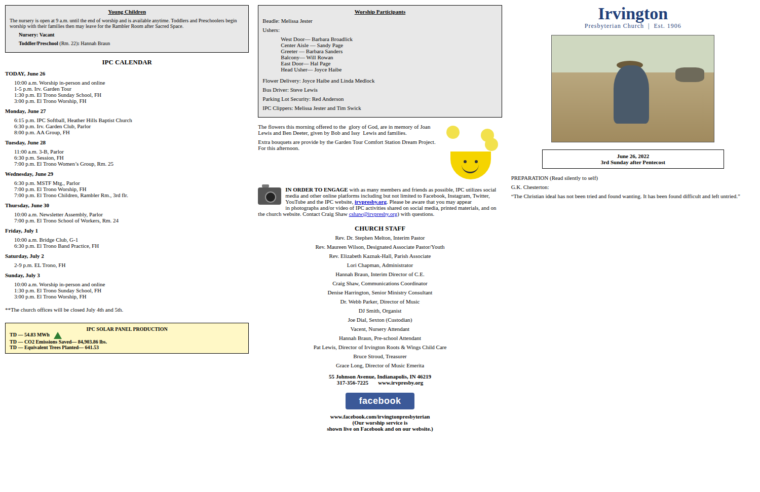Young Children
The nursery is open at 9 a.m. until the end of worship and is available anytime. Toddlers and Preschoolers begin worship with their families then may leave for the Rambler Room after Sacred Space.
Nursery: Vacant
Toddler/Preschool (Rm. 22): Hannah Braun
IPC CALENDAR
TODAY, June 26
10:00 a.m. Worship in-person and online
1-5 p.m. Irv. Garden Tour
1:30 p.m. El Trono Sunday School, FH
3:00 p.m. El Trono Worship, FH
Monday, June 27
6:15 p.m. IPC Softball, Heather Hills Baptist Church
6:30 p.m. Irv. Garden Club, Parlor
8:00 p.m. AA Group, FH
Tuesday, June 28
11:00 a.m. 3-B, Parlor
6:30 p.m. Session, FH
7:00 p.m. El Trono Women’s Group, Rm. 25
Wednesday, June 29
6:30 p.m. MSTF Mtg., Parlor
7:00 p.m. El Trono Worship, FH
7:00 p.m. El Trono Children, Rambler Rm., 3rd flr.
Thursday, June 30
10:00 a.m. Newsletter Assembly, Parlor
7:00 p.m. El Trono School of Workers, Rm. 24
Friday, July 1
10:00 a.m. Bridge Club, G-1
6:30 p.m. El Trono Band Practice, FH
Saturday, July 2
2-9 p.m. EL Trono, FH
Sunday, July 3
10:00 a.m. Worship in-person and online
1:30 p.m. El Trono Sunday School, FH
3:00 p.m. El Trono Worship, FH
**The church offices will be closed July 4th and 5th.
IPC SOLAR PANEL PRODUCTION
TD — 54.83 MWh
TD — CO2 Emissions Saved— 84,903.86 lbs.
TD — Equivalent Trees Planted— 641.53
Worship Participants
Beadle: Melissa Jester
Ushers:
West Door— Barbara Broadlick
Center Aisle — Sandy Page
Greeter — Barbara Sanders
Balcony— Will Rowan
East Door— Hal Page
Head Usher— Joyce Haibe
Flower Delivery: Joyce Haibe and Linda Medlock
Bus Driver: Steve Lewis
Parking Lot Security: Red Anderson
IPC Clippers: Melissa Jester and Tim Swick
The flowers this morning offered to the glory of God, are in memory of Joan Lewis and Ben Deeter, given by Bob and Issy Lewis and families.
Extra bouquets are provide by the Garden Tour Comfort Station Dream Project. For this afternoon.
IN ORDER TO ENGAGE with as many members and friends as possible, IPC utilizes social media and other online platforms including but not limited to Facebook, Instagram, Twitter, YouTube and the IPC website, irvpresby.org. Please be aware that you may appear in photographs and/or video of IPC activities shared on social media, printed materials, and on the church website. Contact Craig Shaw cshaw@irvpresby.org) with questions.
CHURCH STAFF
Rev. Dr. Stephen Melton, Interim Pastor
Rev. Maureen Wilson, Designated Associate Pastor/Youth
Rev. Elizabeth Kaznak-Hall, Parish Associate
Lori Chapman, Administrator
Hannah Braun, Interim Director of C.E.
Craig Shaw, Communications Coordinator
Denise Harrington, Senior Ministry Consultant
Dr. Webb Parker, Director of Music
DJ Smith, Organist
Joe Dial, Sexton (Custodian)
Vacent, Nursery Attendant
Hannah Braun, Pre-school Attendant
Pat Lewis, Director of Irvington Roots & Wings Child Care
Bruce Stroud, Treasurer
Grace Long, Director of Music Emerita
55 Johnson Avenue, Indianapolis, IN 46219
317-356-7225 www.irvpresby.org
facebook
www.facebook.com/irvingtonpresbyterian
(Our worship service is
shown live on Facebook and on our website.)
Irvington
Presbyterian Church | Est. 1906
June 26, 2022
3rd Sunday after Pentecost
PREPARATION (Read silently to self)
G.K. Chesterton:
“The Christian ideal has not been tried and found wanting. It has been found difficult and left untried.”